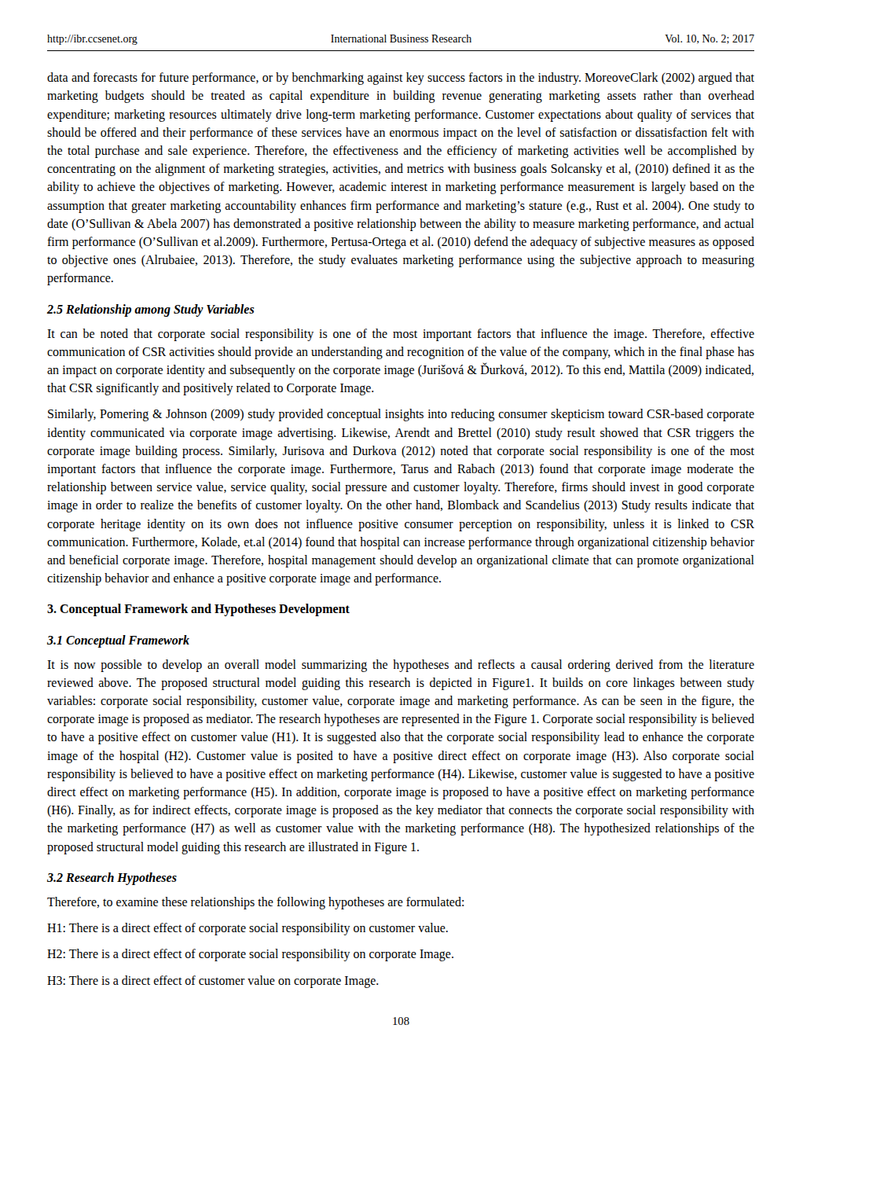http://ibr.ccsenet.org
International Business Research
Vol. 10, No. 2; 2017
data and forecasts for future performance, or by benchmarking against key success factors in the industry. MoreoveClark (2002) argued that marketing budgets should be treated as capital expenditure in building revenue generating marketing assets rather than overhead expenditure; marketing resources ultimately drive long-term marketing performance. Customer expectations about quality of services that should be offered and their performance of these services have an enormous impact on the level of satisfaction or dissatisfaction felt with the total purchase and sale experience. Therefore, the effectiveness and the efficiency of marketing activities well be accomplished by concentrating on the alignment of marketing strategies, activities, and metrics with business goals Solcansky et al, (2010) defined it as the ability to achieve the objectives of marketing. However, academic interest in marketing performance measurement is largely based on the assumption that greater marketing accountability enhances firm performance and marketing’s stature (e.g., Rust et al. 2004). One study to date (O’Sullivan & Abela 2007) has demonstrated a positive relationship between the ability to measure marketing performance, and actual firm performance (O’Sullivan et al.2009). Furthermore, Pertusa-Ortega et al. (2010) defend the adequacy of subjective measures as opposed to objective ones (Alrubaiee, 2013). Therefore, the study evaluates marketing performance using the subjective approach to measuring performance.
2.5 Relationship among Study Variables
It can be noted that corporate social responsibility is one of the most important factors that influence the image. Therefore, effective communication of CSR activities should provide an understanding and recognition of the value of the company, which in the final phase has an impact on corporate identity and subsequently on the corporate image (Jurišová & Ďurková, 2012). To this end, Mattila (2009) indicated, that CSR significantly and positively related to Corporate Image.
Similarly, Pomering & Johnson (2009) study provided conceptual insights into reducing consumer skepticism toward CSR-based corporate identity communicated via corporate image advertising. Likewise, Arendt and Brettel (2010) study result showed that CSR triggers the corporate image building process. Similarly, Jurisova and Durkova (2012) noted that corporate social responsibility is one of the most important factors that influence the corporate image. Furthermore, Tarus and Rabach (2013) found that corporate image moderate the relationship between service value, service quality, social pressure and customer loyalty. Therefore, firms should invest in good corporate image in order to realize the benefits of customer loyalty. On the other hand, Blomback and Scandelius (2013) Study results indicate that corporate heritage identity on its own does not influence positive consumer perception on responsibility, unless it is linked to CSR communication. Furthermore, Kolade, et.al (2014) found that hospital can increase performance through organizational citizenship behavior and beneficial corporate image. Therefore, hospital management should develop an organizational climate that can promote organizational citizenship behavior and enhance a positive corporate image and performance.
3. Conceptual Framework and Hypotheses Development
3.1 Conceptual Framework
It is now possible to develop an overall model summarizing the hypotheses and reflects a causal ordering derived from the literature reviewed above. The proposed structural model guiding this research is depicted in Figure1. It builds on core linkages between study variables: corporate social responsibility, customer value, corporate image and marketing performance. As can be seen in the figure, the corporate image is proposed as mediator. The research hypotheses are represented in the Figure 1. Corporate social responsibility is believed to have a positive effect on customer value (H1). It is suggested also that the corporate social responsibility lead to enhance the corporate image of the hospital (H2). Customer value is posited to have a positive direct effect on corporate image (H3). Also corporate social responsibility is believed to have a positive effect on marketing performance (H4). Likewise, customer value is suggested to have a positive direct effect on marketing performance (H5). In addition, corporate image is proposed to have a positive effect on marketing performance (H6). Finally, as for indirect effects, corporate image is proposed as the key mediator that connects the corporate social responsibility with the marketing performance (H7) as well as customer value with the marketing performance (H8). The hypothesized relationships of the proposed structural model guiding this research are illustrated in Figure 1.
3.2 Research Hypotheses
Therefore, to examine these relationships the following hypotheses are formulated:
H1: There is a direct effect of corporate social responsibility on customer value.
H2: There is a direct effect of corporate social responsibility on corporate Image.
H3: There is a direct effect of customer value on corporate Image.
108